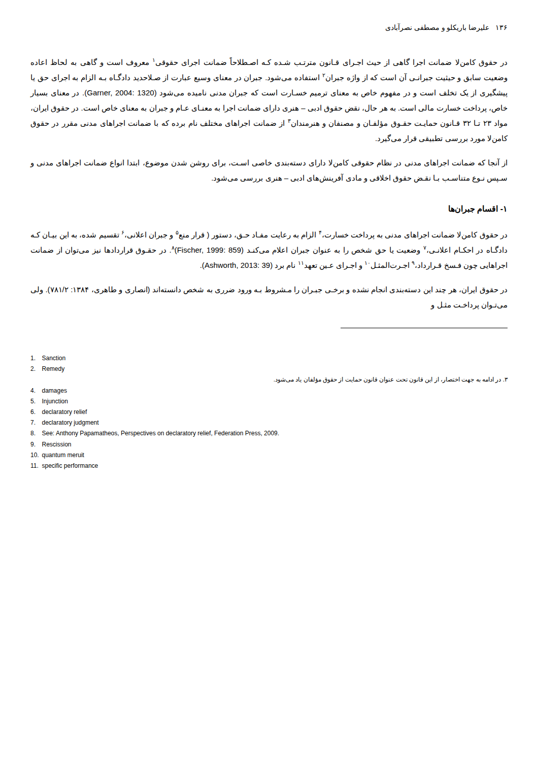۱۳۶ علیرضا باریکلو و مصطفی نصرآبادی
در حقوق کامن‌لا ضمانت اجرا گاهی از حیث اجـرای قـانون مترتـب شـده کـه اصـطلاحاً ضمانت اجرای حقوقی۱ معروف است و گاهی به لحاظ اعاده وضعیت سابق و حیثیت جبرانـی آن است که از واژه جبران۲ استفاده می‌شود. جبران در معنای وسیع عبارت از صـلاحدید دادگـاه بـه الزام به اجرای حق یا پیشگیری از یک تخلف است و در مفهوم خاص به معنای ترمیم خسـارت است که جبران مدنی نامیده می‌شود (Garner, 2004: 1320). در معنای بسیار خاص، پرداخت خسارت مالی است. به هر حال، نقض حقوق ادبی – هنری دارای ضمانت اجرا به معنـای عـام و جبران به معنای خاص است. در حقوق ایران، مواد ۲۳ تـا ۳۲ قـانون حمایـت حقـوق مؤلفـان و مصنفان و هنرمندان۳ از ضمانت اجراهای مختلف نام برده که با ضمانت اجراهای مدنی مقرر در حقوق کامن‌لا مورد بررسی تطبیقی قرار می‌گیرد.
از آنجا که ضمانت اجراهای مدنی در نظام حقوقی کامن‌لا دارای دسته‌بندی خاصی اسـت، برای روشن شدن موضوع، ابتدا انواع ضمانت اجراهای مدنی و سـپس نـوع متناسـب بـا نقـض حقوق اخلاقی و مادی آفرینش‌های ادبی – هنری بررسی می‌شود.
۱- اقسام جبران‌ها
در حقوق کامن‌لا ضمانت اجراهای مدنی به پرداخت خسارت،۴ الزام به رعایت مفـاد حـق، دستور ( قرار منع۵ و جبران اعلانی،۶ تقسیم شده، به این بیـان کـه دادگـاه در احکـام اعلانـی،۷ وضعیت یا حق شخص را به عنوان جبران اعلام می‌کنـد (Fischer, 1999: 859)۸. در حقـوق قراردادها نیز می‌توان از ضمانت اجراهایی چون فـسخ قـرارداد،۹ اجـرت‌المثـل۱۰ و اجـرای عـین تعهد۱۱ نام برد (Ashworth, 2013: 39).
در حقوق ایران، هر چند این دسته‌بندی انجام نشده و برخـی جبـران را مـشروط بـه ورود ضرری به شخص دانسته‌اند (انصاری و طاهری، ۱۳۸۴: ۷۸۱/۲). ولی می‌تـوان پرداخـت مثـل و
1. Sanction
2. Remedy
۳. در ادامه به جهت اختصار، از این قانون تحت عنوان قانون حمایت از حقوق مؤلفان یاد می‌شود.
4. damages
5. Injunction
6. declaratory relief
7. declaratory judgment
8. See: Anthony Papamatheos, Perspectives on declaratory relief, Federation Press, 2009.
9. Rescission
10. quantum meruit
11. specific performance